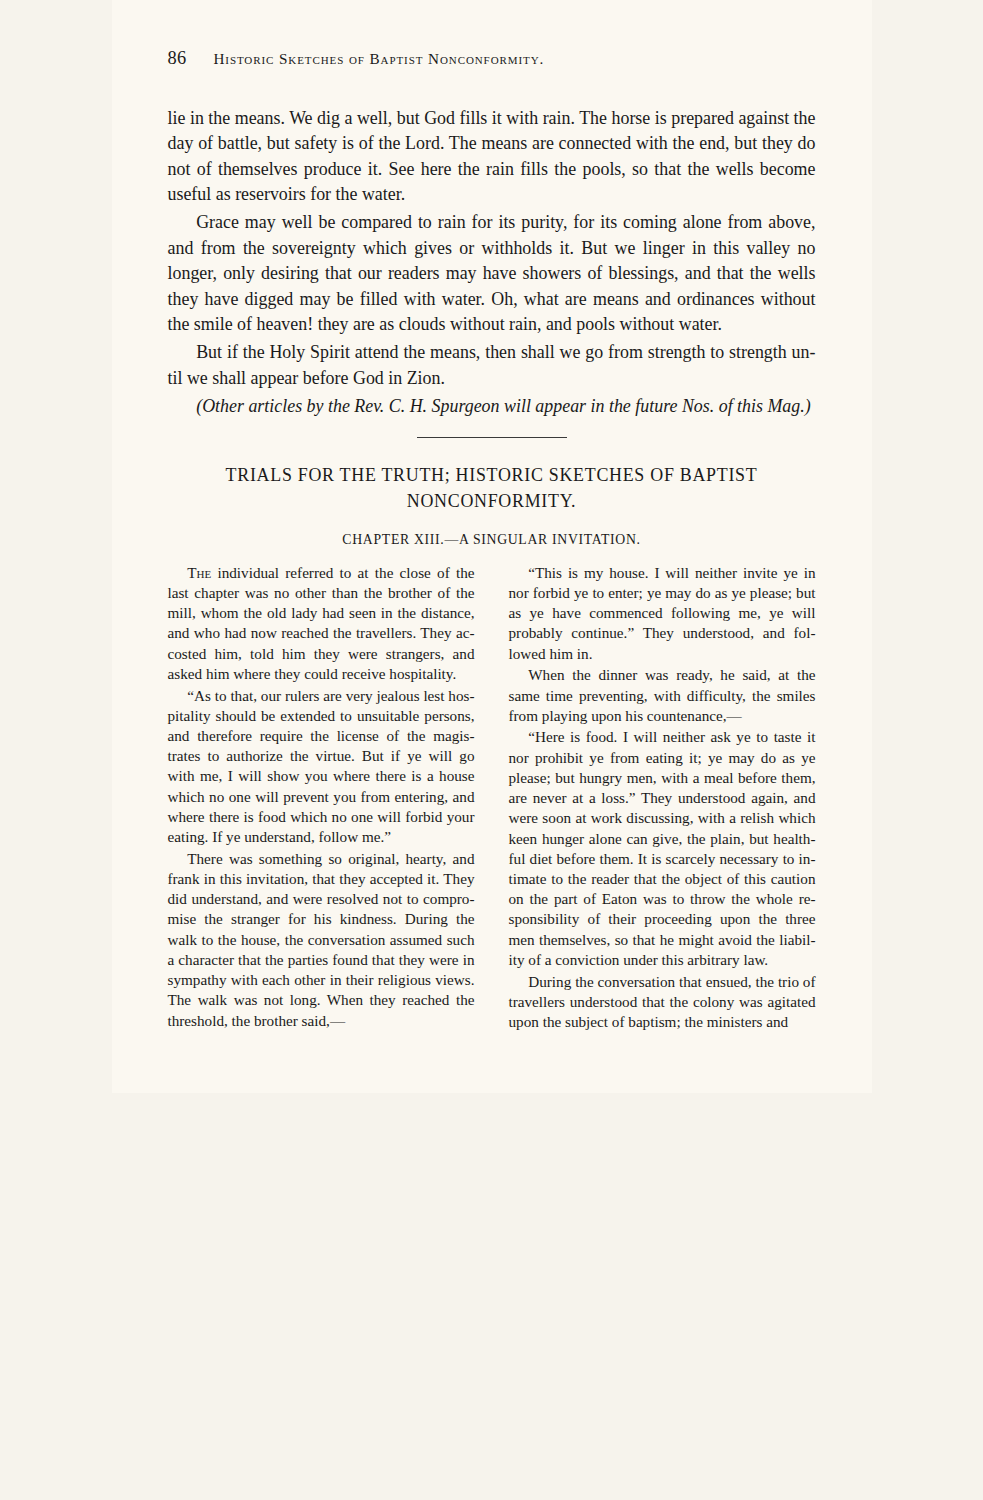86 Historic Sketches of Baptist Nonconformity.
lie in the means. We dig a well, but God fills it with rain. The horse is prepared against the day of battle, but safety is of the Lord. The means are connected with the end, but they do not of themselves produce it. See here the rain fills the pools, so that the wells become useful as reservoirs for the water.
Grace may well be compared to rain for its purity, for its coming alone from above, and from the sovereignty which gives or withholds it. But we linger in this valley no longer, only desiring that our readers may have showers of blessings, and that the wells they have digged may be filled with water. Oh, what are means and ordinances without the smile of heaven! they are as clouds without rain, and pools without water.
But if the Holy Spirit attend the means, then shall we go from strength to strength until we shall appear before God in Zion.
(Other articles by the Rev. C. H. Spurgeon will appear in the future Nos. of this Mag.)
Trials for the Truth; Historic Sketches of Baptist Nonconformity.
Chapter XIII.—A Singular Invitation.
The individual referred to at the close of the last chapter was no other than the brother of the mill, whom the old lady had seen in the distance, and who had now reached the travellers. They accosted him, told him they were strangers, and asked him where they could receive hospitality.
“As to that, our rulers are very jealous lest hospitality should be extended to unsuitable persons, and therefore require the license of the magistrates to authorize the virtue. But if ye will go with me, I will show you where there is a house which no one will prevent you from entering, and where there is food which no one will forbid your eating. If ye understand, follow me.”
There was something so original, hearty, and frank in this invitation, that they accepted it. They did understand, and were resolved not to compromise the stranger for his kindness. During the walk to the house, the conversation assumed such a character that the parties found that they were in sympathy with each other in their religious views. The walk was not long. When they reached the threshold, the brother said,—
“This is my house. I will neither invite ye in nor forbid ye to enter; ye may do as ye please; but as ye have commenced following me, ye will probably continue.” They understood, and followed him in.
When the dinner was ready, he said, at the same time preventing, with difficulty, the smiles from playing upon his countenance,—
“Here is food. I will neither ask ye to taste it nor prohibit ye from eating it; ye may do as ye please; but hungry men, with a meal before them, are never at a loss.” They understood again, and were soon at work discussing, with a relish which keen hunger alone can give, the plain, but healthful diet before them. It is scarcely necessary to intimate to the reader that the object of this caution on the part of Eaton was to throw the whole responsibility of their proceeding upon the three men themselves, so that he might avoid the liability of a conviction under this arbitrary law.
During the conversation that ensued, the trio of travellers understood that the colony was agitated upon the subject of baptism; the ministers and